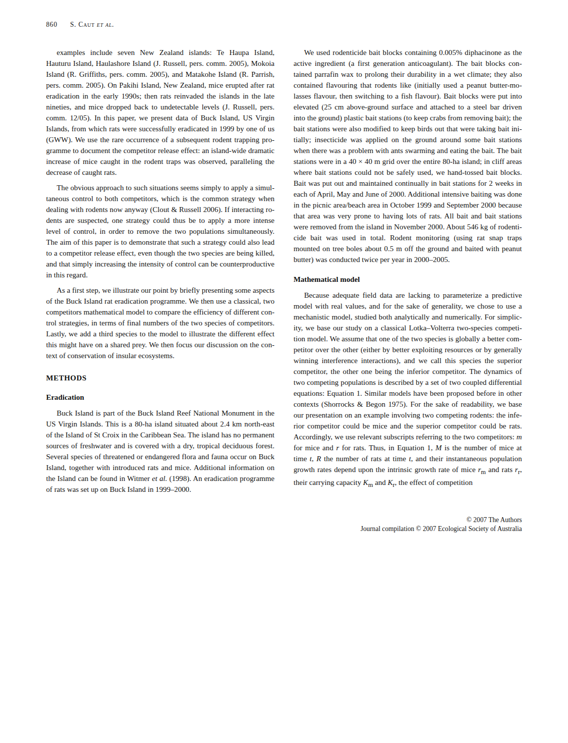860 S. Caut et al.
examples include seven New Zealand islands: Te Haupa Island, Hauturu Island, Haulashore Island (J. Russell, pers. comm. 2005), Mokoia Island (R. Griffiths, pers. comm. 2005), and Matakohe Island (R. Parrish, pers. comm. 2005). On Pakihi Island, New Zealand, mice erupted after rat eradication in the early 1990s; then rats reinvaded the islands in the late nineties, and mice dropped back to undetectable levels (J. Russell, pers. comm. 12/05). In this paper, we present data of Buck Island, US Virgin Islands, from which rats were successfully eradicated in 1999 by one of us (GWW). We use the rare occurrence of a subsequent rodent trapping programme to document the competitor release effect: an island-wide dramatic increase of mice caught in the rodent traps was observed, paralleling the decrease of caught rats.
The obvious approach to such situations seems simply to apply a simultaneous control to both competitors, which is the common strategy when dealing with rodents now anyway (Clout & Russell 2006). If interacting rodents are suspected, one strategy could thus be to apply a more intense level of control, in order to remove the two populations simultaneously. The aim of this paper is to demonstrate that such a strategy could also lead to a competitor release effect, even though the two species are being killed, and that simply increasing the intensity of control can be counterproductive in this regard.
As a first step, we illustrate our point by briefly presenting some aspects of the Buck Island rat eradication programme. We then use a classical, two competitors mathematical model to compare the efficiency of different control strategies, in terms of final numbers of the two species of competitors. Lastly, we add a third species to the model to illustrate the different effect this might have on a shared prey. We then focus our discussion on the context of conservation of insular ecosystems.
Methods
Eradication
Buck Island is part of the Buck Island Reef National Monument in the US Virgin Islands. This is a 80-ha island situated about 2.4 km north-east of the Island of St Croix in the Caribbean Sea. The island has no permanent sources of freshwater and is covered with a dry, tropical deciduous forest. Several species of threatened or endangered flora and fauna occur on Buck Island, together with introduced rats and mice. Additional information on the Island can be found in Witmer et al. (1998). An eradication programme of rats was set up on Buck Island in 1999–2000.
We used rodenticide bait blocks containing 0.005% diphacinone as the active ingredient (a first generation anticoagulant). The bait blocks contained parrafin wax to prolong their durability in a wet climate; they also contained flavouring that rodents like (initially used a peanut butter-molasses flavour, then switching to a fish flavour). Bait blocks were put into elevated (25 cm above-ground surface and attached to a steel bar driven into the ground) plastic bait stations (to keep crabs from removing bait); the bait stations were also modified to keep birds out that were taking bait initially; insecticide was applied on the ground around some bait stations when there was a problem with ants swarming and eating the bait. The bait stations were in a 40 × 40 m grid over the entire 80-ha island; in cliff areas where bait stations could not be safely used, we hand-tossed bait blocks. Bait was put out and maintained continually in bait stations for 2 weeks in each of April, May and June of 2000. Additional intensive baiting was done in the picnic area/beach area in October 1999 and September 2000 because that area was very prone to having lots of rats. All bait and bait stations were removed from the island in November 2000. About 546 kg of rodenticide bait was used in total. Rodent monitoring (using rat snap traps mounted on tree boles about 0.5 m off the ground and baited with peanut butter) was conducted twice per year in 2000–2005.
Mathematical model
Because adequate field data are lacking to parameterize a predictive model with real values, and for the sake of generality, we chose to use a mechanistic model, studied both analytically and numerically. For simplicity, we base our study on a classical Lotka–Volterra two-species competition model. We assume that one of the two species is globally a better competitor over the other (either by better exploiting resources or by generally winning interference interactions), and we call this species the superior competitor, the other one being the inferior competitor. The dynamics of two competing populations is described by a set of two coupled differential equations: Equation 1. Similar models have been proposed before in other contexts (Shorrocks & Begon 1975). For the sake of readability, we base our presentation on an example involving two competing rodents: the inferior competitor could be mice and the superior competitor could be rats. Accordingly, we use relevant subscripts referring to the two competitors: m for mice and r for rats. Thus, in Equation 1, M is the number of mice at time t, R the number of rats at time t, and their instantaneous population growth rates depend upon the intrinsic growth rate of mice rm and rats rr, their carrying capacity Km and Kr, the effect of competition
© 2007 The Authors
Journal compilation © 2007 Ecological Society of Australia